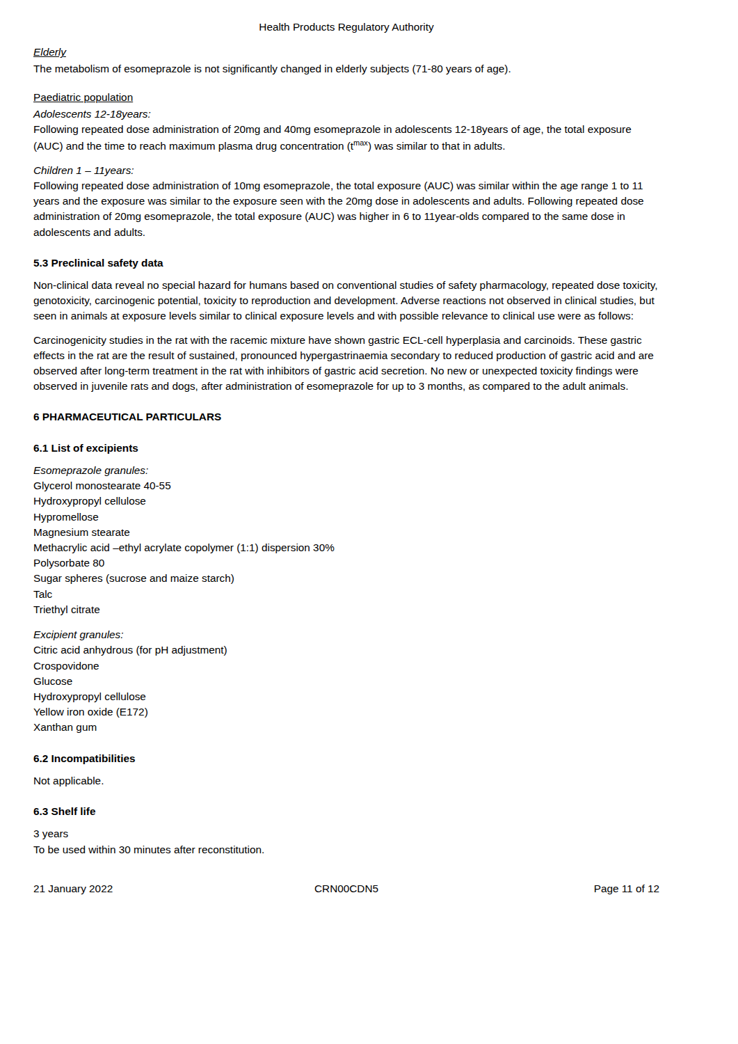Health Products Regulatory Authority
Elderly
The metabolism of esomeprazole is not significantly changed in elderly subjects (71-80 years of age).
Paediatric population
Adolescents 12-18years:
Following repeated dose administration of 20mg and 40mg esomeprazole in adolescents 12-18years of age, the total exposure (AUC) and the time to reach maximum plasma drug concentration (tmax) was similar to that in adults.
Children 1 – 11years:
Following repeated dose administration of 10mg esomeprazole, the total exposure (AUC) was similar within the age range 1 to 11 years and the exposure was similar to the exposure seen with the 20mg dose in adolescents and adults. Following repeated dose administration of 20mg esomeprazole, the total exposure (AUC) was higher in 6 to 11year-olds compared to the same dose in adolescents and adults.
5.3 Preclinical safety data
Non-clinical data reveal no special hazard for humans based on conventional studies of safety pharmacology, repeated dose toxicity, genotoxicity, carcinogenic potential, toxicity to reproduction and development. Adverse reactions not observed in clinical studies, but seen in animals at exposure levels similar to clinical exposure levels and with possible relevance to clinical use were as follows:
Carcinogenicity studies in the rat with the racemic mixture have shown gastric ECL-cell hyperplasia and carcinoids. These gastric effects in the rat are the result of sustained, pronounced hypergastrinaemia secondary to reduced production of gastric acid and are observed after long-term treatment in the rat with inhibitors of gastric acid secretion. No new or unexpected toxicity findings were observed in juvenile rats and dogs, after administration of esomeprazole for up to 3 months, as compared to the adult animals.
6 PHARMACEUTICAL PARTICULARS
6.1 List of excipients
Esomeprazole granules:
Glycerol monostearate 40-55
Hydroxypropyl cellulose
Hypromellose
Magnesium stearate
Methacrylic acid –ethyl acrylate copolymer (1:1) dispersion 30%
Polysorbate 80
Sugar spheres (sucrose and maize starch)
Talc
Triethyl citrate
Excipient granules:
Citric acid anhydrous (for pH adjustment)
Crospovidone
Glucose
Hydroxypropyl cellulose
Yellow iron oxide (E172)
Xanthan gum
6.2 Incompatibilities
Not applicable.
6.3 Shelf life
3 years
To be used within 30 minutes after reconstitution.
21 January 2022
CRN00CDN5
Page 11 of 12